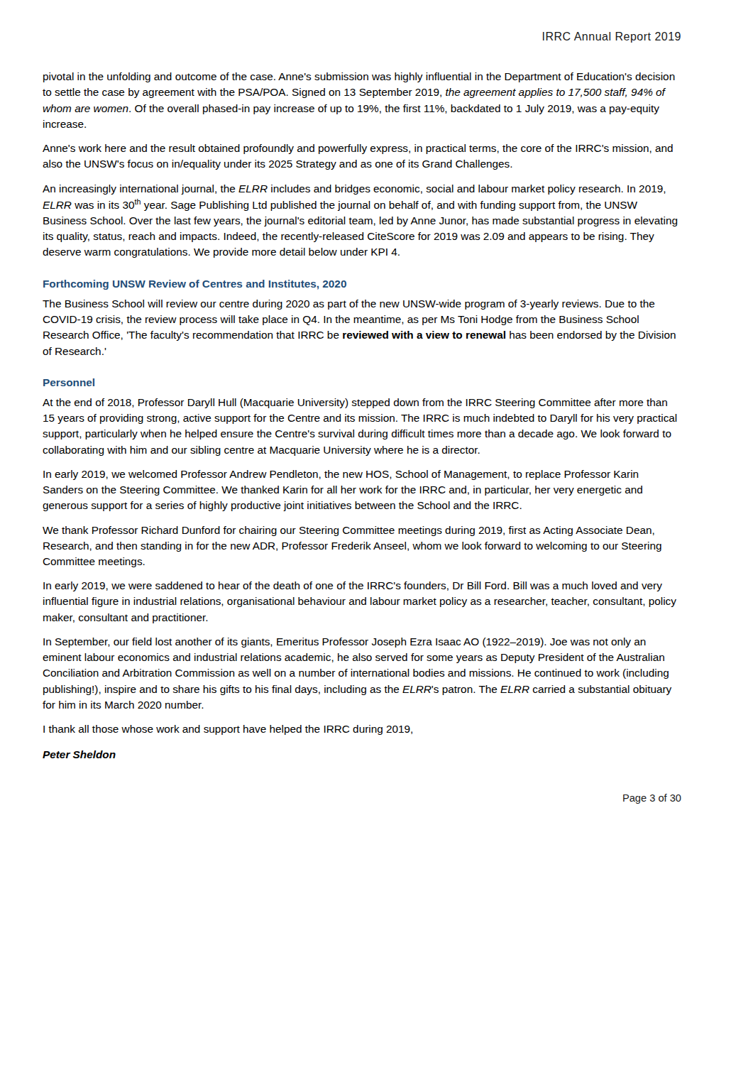IRRC Annual Report 2019
pivotal in the unfolding and outcome of the case. Anne's submission was highly influential in the Department of Education's decision to settle the case by agreement with the PSA/POA. Signed on 13 September 2019, the agreement applies to 17,500 staff, 94% of whom are women. Of the overall phased-in pay increase of up to 19%, the first 11%, backdated to 1 July 2019, was a pay-equity increase.
Anne's work here and the result obtained profoundly and powerfully express, in practical terms, the core of the IRRC's mission, and also the UNSW's focus on in/equality under its 2025 Strategy and as one of its Grand Challenges.
An increasingly international journal, the ELRR includes and bridges economic, social and labour market policy research. In 2019, ELRR was in its 30th year. Sage Publishing Ltd published the journal on behalf of, and with funding support from, the UNSW Business School. Over the last few years, the journal's editorial team, led by Anne Junor, has made substantial progress in elevating its quality, status, reach and impacts. Indeed, the recently-released CiteScore for 2019 was 2.09 and appears to be rising. They deserve warm congratulations. We provide more detail below under KPI 4.
Forthcoming UNSW Review of Centres and Institutes, 2020
The Business School will review our centre during 2020 as part of the new UNSW-wide program of 3-yearly reviews. Due to the COVID-19 crisis, the review process will take place in Q4. In the meantime, as per Ms Toni Hodge from the Business School Research Office, 'The faculty's recommendation that IRRC be reviewed with a view to renewal has been endorsed by the Division of Research.'
Personnel
At the end of 2018, Professor Daryll Hull (Macquarie University) stepped down from the IRRC Steering Committee after more than 15 years of providing strong, active support for the Centre and its mission. The IRRC is much indebted to Daryll for his very practical support, particularly when he helped ensure the Centre's survival during difficult times more than a decade ago. We look forward to collaborating with him and our sibling centre at Macquarie University where he is a director.
In early 2019, we welcomed Professor Andrew Pendleton, the new HOS, School of Management, to replace Professor Karin Sanders on the Steering Committee. We thanked Karin for all her work for the IRRC and, in particular, her very energetic and generous support for a series of highly productive joint initiatives between the School and the IRRC.
We thank Professor Richard Dunford for chairing our Steering Committee meetings during 2019, first as Acting Associate Dean, Research, and then standing in for the new ADR, Professor Frederik Anseel, whom we look forward to welcoming to our Steering Committee meetings.
In early 2019, we were saddened to hear of the death of one of the IRRC's founders, Dr Bill Ford. Bill was a much loved and very influential figure in industrial relations, organisational behaviour and labour market policy as a researcher, teacher, consultant, policy maker, consultant and practitioner.
In September, our field lost another of its giants, Emeritus Professor Joseph Ezra Isaac AO (1922–2019). Joe was not only an eminent labour economics and industrial relations academic, he also served for some years as Deputy President of the Australian Conciliation and Arbitration Commission as well on a number of international bodies and missions. He continued to work (including publishing!), inspire and to share his gifts to his final days, including as the ELRR's patron. The ELRR carried a substantial obituary for him in its March 2020 number.
I thank all those whose work and support have helped the IRRC during 2019,
Peter Sheldon
Page 3 of 30